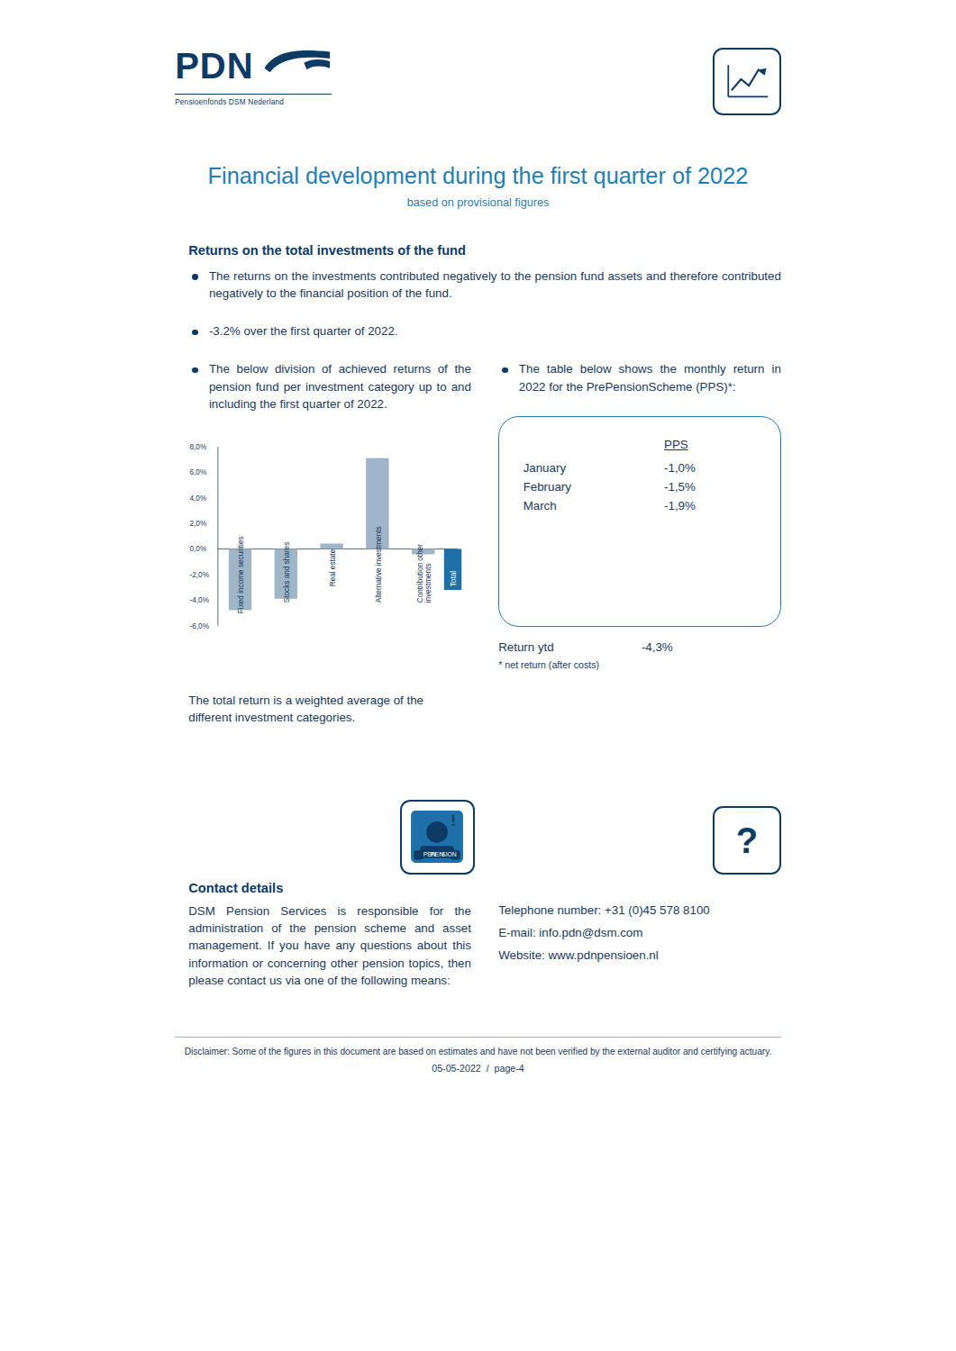PDN
Pensioenfonds DSM Nederland
Financial development during the first quarter of 2022
based on provisional figures
Returns on the total investments of the fund
The returns on the investments contributed negatively to the pension fund assets and therefore contributed negatively to the financial position of the fund.
-3.2% over the first quarter of 2022.
The below division of achieved returns of the pension fund per investment category up to and including the first quarter of 2022.
8,0% 6,0% 4,0% 2,0% 0,0% -2,0% -4,0% -6,0% Fixed income securities Stocks and shares Real estate Alternative investments Contribution other investments Total
The total return is a weighted average of the different investment categories.
The table below shows the monthly return in 2022 for the PrePensionScheme (PPS)*:
| | PPS |
| --- | --- |
| January | -1,0% |
| February | -1,5% |
| March | -1,9% |
Return ytd
-4,3%
* net return (after costs)
PEN PEN SION !
?
Contact details
DSM Pension Services is responsible for the administration of the pension scheme and asset management. If you have any questions about this information or concerning other pension topics, then please contact us via one of the following means:
Telephone number: +31 (0)45 578 8100
E-mail: info.pdn@dsm.com
Website: www.pdnpensioen.nl
Disclaimer: Some of the figures in this document are based on estimates and have not been verified by the external auditor and certifying actuary.
05-05-2022 / page-4